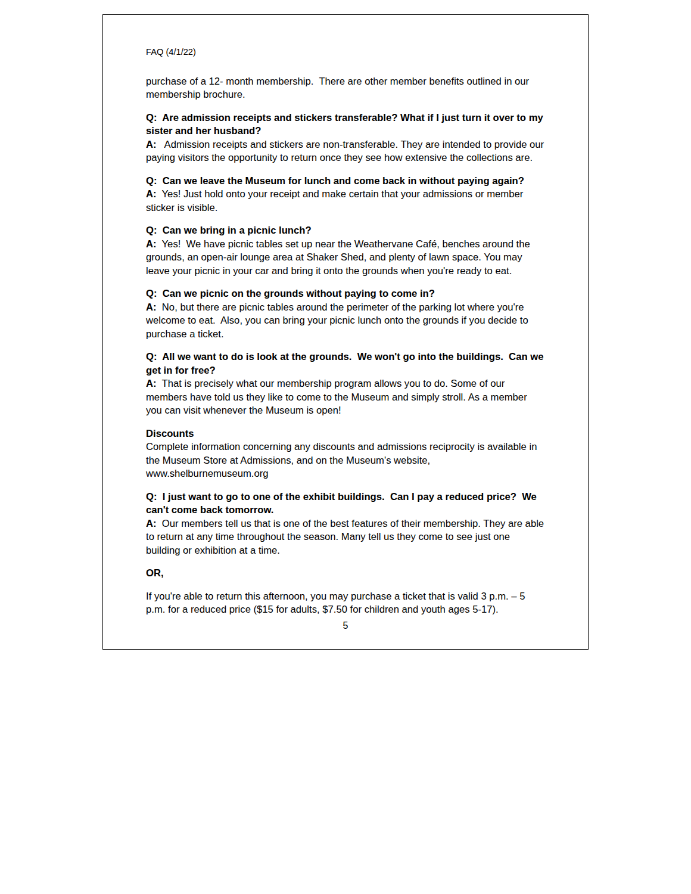FAQ (4/1/22)
purchase of a 12- month membership. There are other member benefits outlined in our membership brochure.
Q: Are admission receipts and stickers transferable? What if I just turn it over to my sister and her husband?
A: Admission receipts and stickers are non-transferable. They are intended to provide our paying visitors the opportunity to return once they see how extensive the collections are.
Q: Can we leave the Museum for lunch and come back in without paying again?
A: Yes! Just hold onto your receipt and make certain that your admissions or member sticker is visible.
Q: Can we bring in a picnic lunch?
A: Yes! We have picnic tables set up near the Weathervane Café, benches around the grounds, an open-air lounge area at Shaker Shed, and plenty of lawn space. You may leave your picnic in your car and bring it onto the grounds when you're ready to eat.
Q: Can we picnic on the grounds without paying to come in?
A: No, but there are picnic tables around the perimeter of the parking lot where you're welcome to eat. Also, you can bring your picnic lunch onto the grounds if you decide to purchase a ticket.
Q: All we want to do is look at the grounds. We won't go into the buildings. Can we get in for free?
A: That is precisely what our membership program allows you to do. Some of our members have told us they like to come to the Museum and simply stroll. As a member you can visit whenever the Museum is open!
Discounts
Complete information concerning any discounts and admissions reciprocity is available in the Museum Store at Admissions, and on the Museum's website, www.shelburnemuseum.org
Q: I just want to go to one of the exhibit buildings. Can I pay a reduced price? We can't come back tomorrow.
A: Our members tell us that is one of the best features of their membership. They are able to return at any time throughout the season. Many tell us they come to see just one building or exhibition at a time.
OR,
If you're able to return this afternoon, you may purchase a ticket that is valid 3 p.m. – 5 p.m. for a reduced price ($15 for adults, $7.50 for children and youth ages 5-17).
5